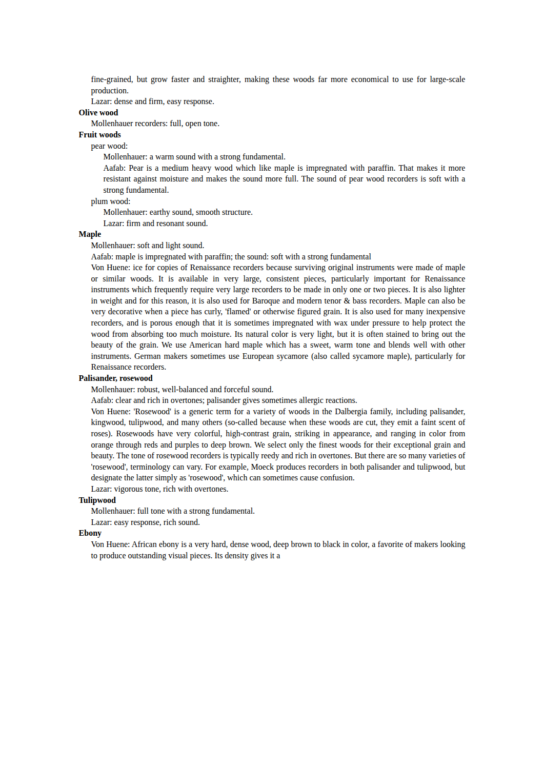fine-grained, but grow faster and straighter, making these woods far more economical to use for large-scale production.
Lazar: dense and firm, easy response.
Olive wood
Mollenhauer recorders: full, open tone.
Fruit woods
pear wood:
Mollenhauer: a warm sound with a strong fundamental.
Aafab: Pear is a medium heavy wood which like maple is impregnated with paraffin. That makes it more resistant against moisture and makes the sound more full. The sound of pear wood recorders is soft with a strong fundamental.
plum wood:
Mollenhauer: earthy sound, smooth structure.
Lazar: firm and resonant sound.
Maple
Mollenhauer: soft and light sound.
Aafab: maple is impregnated with paraffin; the sound: soft with a strong fundamental
Von Huene: ice for copies of Renaissance recorders because surviving original instruments were made of maple or similar woods. It is available in very large, consistent pieces, particularly important for Renaissance instruments which frequently require very large recorders to be made in only one or two pieces. It is also lighter in weight and for this reason, it is also used for Baroque and modern tenor & bass recorders. Maple can also be very decorative when a piece has curly, 'flamed' or otherwise figured grain. It is also used for many inexpensive recorders, and is porous enough that it is sometimes impregnated with wax under pressure to help protect the wood from absorbing too much moisture. Its natural color is very light, but it is often stained to bring out the beauty of the grain. We use American hard maple which has a sweet, warm tone and blends well with other instruments. German makers sometimes use European sycamore (also called sycamore maple), particularly for Renaissance recorders.
Palisander, rosewood
Mollenhauer: robust, well-balanced and forceful sound.
Aafab: clear and rich in overtones; palisander gives sometimes allergic reactions.
Von Huene: 'Rosewood' is a generic term for a variety of woods in the Dalbergia family, including palisander, kingwood, tulipwood, and many others (so-called because when these woods are cut, they emit a faint scent of roses). Rosewoods have very colorful, high-contrast grain, striking in appearance, and ranging in color from orange through reds and purples to deep brown. We select only the finest woods for their exceptional grain and beauty. The tone of rosewood recorders is typically reedy and rich in overtones. But there are so many varieties of 'rosewood', terminology can vary. For example, Moeck produces recorders in both palisander and tulipwood, but designate the latter simply as 'rosewood', which can sometimes cause confusion.
Lazar: vigorous tone, rich with overtones.
Tulipwood
Mollenhauer: full tone with a strong fundamental.
Lazar: easy response, rich sound.
Ebony
Von Huene: African ebony is a very hard, dense wood, deep brown to black in color, a favorite of makers looking to produce outstanding visual pieces. Its density gives it a